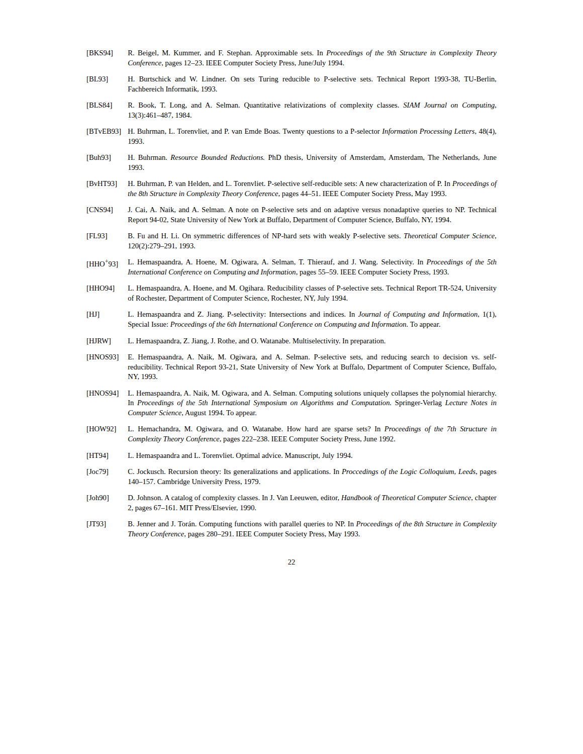[BKS94]
R. Beigel, M. Kummer, and F. Stephan. Approximable sets. In Proceedings of the 9th Structure in Complexity Theory Conference, pages 12–23. IEEE Computer Society Press, June/July 1994.
[BL93]
H. Burtschick and W. Lindner. On sets Turing reducible to P-selective sets. Technical Report 1993-38, TU-Berlin, Fachbereich Informatik, 1993.
[BLS84]
R. Book, T. Long, and A. Selman. Quantitative relativizations of complexity classes. SIAM Journal on Computing, 13(3):461–487, 1984.
[BTvEB93]
H. Buhrman, L. Torenvliet, and P. van Emde Boas. Twenty questions to a P-selector Information Processing Letters, 48(4), 1993.
[Buh93]
H. Buhrman. Resource Bounded Reductions. PhD thesis, University of Amsterdam, Amsterdam, The Netherlands, June 1993.
[BvHT93]
H. Buhrman, P. van Helden, and L. Torenvliet. P-selective self-reducible sets: A new characterization of P. In Proceedings of the 8th Structure in Complexity Theory Conference, pages 44–51. IEEE Computer Society Press, May 1993.
[CNS94]
J. Cai, A. Naik, and A. Selman. A note on P-selective sets and on adaptive versus nonadaptive queries to NP. Technical Report 94-02, State University of New York at Buffalo, Department of Computer Science, Buffalo, NY, 1994.
[FL93]
B. Fu and H. Li. On symmetric differences of NP-hard sets with weakly P-selective sets. Theoretical Computer Science, 120(2):279–291, 1993.
[HHO+93]
L. Hemaspaandra, A. Hoene, M. Ogiwara, A. Selman, T. Thierauf, and J. Wang. Selectivity. In Proceedings of the 5th International Conference on Computing and Information, pages 55–59. IEEE Computer Society Press, 1993.
[HHO94]
L. Hemaspaandra, A. Hoene, and M. Ogihara. Reducibility classes of P-selective sets. Technical Report TR-524, University of Rochester, Department of Computer Science, Rochester, NY, July 1994.
[HJ]
L. Hemaspaandra and Z. Jiang. P-selectivity: Intersections and indices. In Journal of Computing and Information, 1(1), Special Issue: Proceedings of the 6th International Conference on Computing and Information. To appear.
[HJRW]
L. Hemaspaandra, Z. Jiang, J. Rothe, and O. Watanabe. Multiselectivity. In preparation.
[HNOS93]
E. Hemaspaandra, A. Naik, M. Ogiwara, and A. Selman. P-selective sets, and reducing search to decision vs. self-reducibility. Technical Report 93-21, State University of New York at Buffalo, Department of Computer Science, Buffalo, NY, 1993.
[HNOS94]
L. Hemaspaandra, A. Naik, M. Ogiwara, and A. Selman. Computing solutions uniquely collapses the polynomial hierarchy. In Proceedings of the 5th International Symposium on Algorithms and Computation. Springer-Verlag Lecture Notes in Computer Science, August 1994. To appear.
[HOW92]
L. Hemachandra, M. Ogiwara, and O. Watanabe. How hard are sparse sets? In Proceedings of the 7th Structure in Complexity Theory Conference, pages 222–238. IEEE Computer Society Press, June 1992.
[HT94]
L. Hemaspaandra and L. Torenvliet. Optimal advice. Manuscript, July 1994.
[Joc79]
C. Jockusch. Recursion theory: Its generalizations and applications. In Proccedings of the Logic Colloquium, Leeds, pages 140–157. Cambridge University Press, 1979.
[Joh90]
D. Johnson. A catalog of complexity classes. In J. Van Leeuwen, editor, Handbook of Theoretical Computer Science, chapter 2, pages 67–161. MIT Press/Elsevier, 1990.
[JT93]
B. Jenner and J. Torán. Computing functions with parallel queries to NP. In Proceedings of the 8th Structure in Complexity Theory Conference, pages 280–291. IEEE Computer Society Press, May 1993.
22